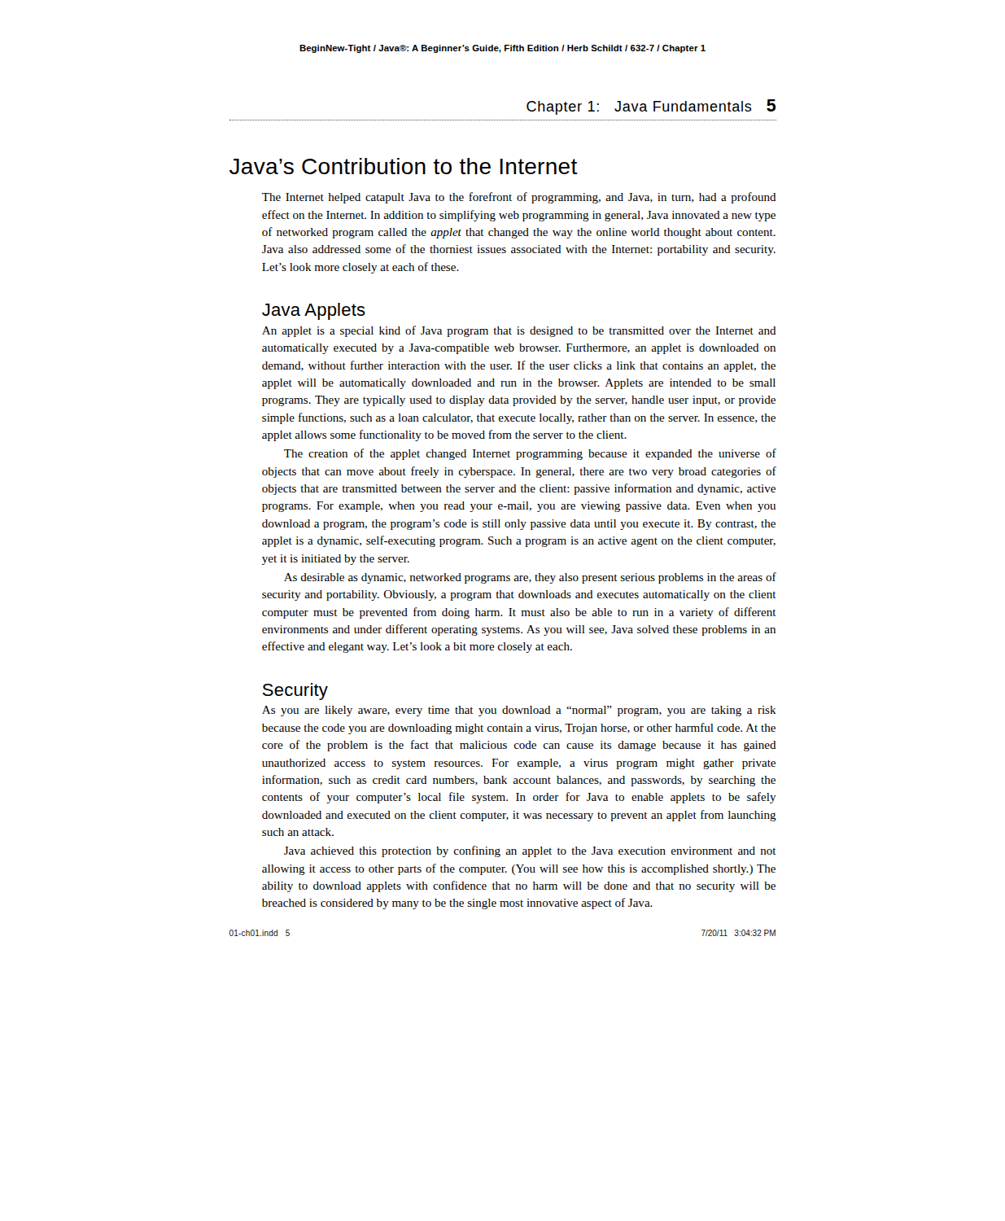BeginNew-Tight / Java®: A Beginner’s Guide, Fifth Edition / Herb Schildt / 632-7 / Chapter 1
Chapter 1: Java Fundamentals 5
Java’s Contribution to the Internet
The Internet helped catapult Java to the forefront of programming, and Java, in turn, had a profound effect on the Internet. In addition to simplifying web programming in general, Java innovated a new type of networked program called the applet that changed the way the online world thought about content. Java also addressed some of the thorniest issues associated with the Internet: portability and security. Let’s look more closely at each of these.
Java Applets
An applet is a special kind of Java program that is designed to be transmitted over the Internet and automatically executed by a Java-compatible web browser. Furthermore, an applet is downloaded on demand, without further interaction with the user. If the user clicks a link that contains an applet, the applet will be automatically downloaded and run in the browser. Applets are intended to be small programs. They are typically used to display data provided by the server, handle user input, or provide simple functions, such as a loan calculator, that execute locally, rather than on the server. In essence, the applet allows some functionality to be moved from the server to the client.
The creation of the applet changed Internet programming because it expanded the universe of objects that can move about freely in cyberspace. In general, there are two very broad categories of objects that are transmitted between the server and the client: passive information and dynamic, active programs. For example, when you read your e-mail, you are viewing passive data. Even when you download a program, the program’s code is still only passive data until you execute it. By contrast, the applet is a dynamic, self-executing program. Such a program is an active agent on the client computer, yet it is initiated by the server.
As desirable as dynamic, networked programs are, they also present serious problems in the areas of security and portability. Obviously, a program that downloads and executes automatically on the client computer must be prevented from doing harm. It must also be able to run in a variety of different environments and under different operating systems. As you will see, Java solved these problems in an effective and elegant way. Let’s look a bit more closely at each.
Security
As you are likely aware, every time that you download a “normal” program, you are taking a risk because the code you are downloading might contain a virus, Trojan horse, or other harmful code. At the core of the problem is the fact that malicious code can cause its damage because it has gained unauthorized access to system resources. For example, a virus program might gather private information, such as credit card numbers, bank account balances, and passwords, by searching the contents of your computer’s local file system. In order for Java to enable applets to be safely downloaded and executed on the client computer, it was necessary to prevent an applet from launching such an attack.
Java achieved this protection by confining an applet to the Java execution environment and not allowing it access to other parts of the computer. (You will see how this is accomplished shortly.) The ability to download applets with confidence that no harm will be done and that no security will be breached is considered by many to be the single most innovative aspect of Java.
01-ch01.indd 5 7/20/11 3:04:32 PM